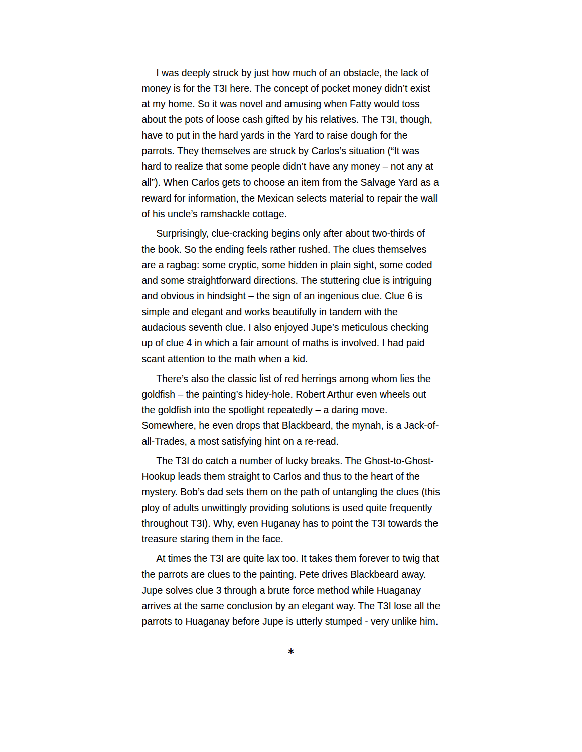I was deeply struck by just how much of an obstacle, the lack of money is for the T3I here. The concept of pocket money didn’t exist at my home. So it was novel and amusing when Fatty would toss about the pots of loose cash gifted by his relatives. The T3I, though, have to put in the hard yards in the Yard to raise dough for the parrots. They themselves are struck by Carlos’s situation (“It was hard to realize that some people didn’t have any money – not any at all”). When Carlos gets to choose an item from the Salvage Yard as a reward for information, the Mexican selects material to repair the wall of his uncle’s ramshackle cottage.
Surprisingly, clue-cracking begins only after about two-thirds of the book. So the ending feels rather rushed. The clues themselves are a ragbag: some cryptic, some hidden in plain sight, some coded and some straightforward directions. The stuttering clue is intriguing and obvious in hindsight – the sign of an ingenious clue. Clue 6 is simple and elegant and works beautifully in tandem with the audacious seventh clue. I also enjoyed Jupe’s meticulous checking up of clue 4 in which a fair amount of maths is involved. I had paid scant attention to the math when a kid.
There’s also the classic list of red herrings among whom lies the goldfish – the painting’s hidey-hole. Robert Arthur even wheels out the goldfish into the spotlight repeatedly – a daring move. Somewhere, he even drops that Blackbeard, the mynah, is a Jack-of-all-Trades, a most satisfying hint on a re-read.
The T3I do catch a number of lucky breaks. The Ghost-to-Ghost-Hookup leads them straight to Carlos and thus to the heart of the mystery. Bob’s dad sets them on the path of untangling the clues (this ploy of adults unwittingly providing solutions is used quite frequently throughout T3I). Why, even Huganay has to point the T3I towards the treasure staring them in the face.
At times the T3I are quite lax too. It takes them forever to twig that the parrots are clues to the painting. Pete drives Blackbeard away. Jupe solves clue 3 through a brute force method while Huaganay arrives at the same conclusion by an elegant way. The T3I lose all the parrots to Huaganay before Jupe is utterly stumped - very unlike him.
∗